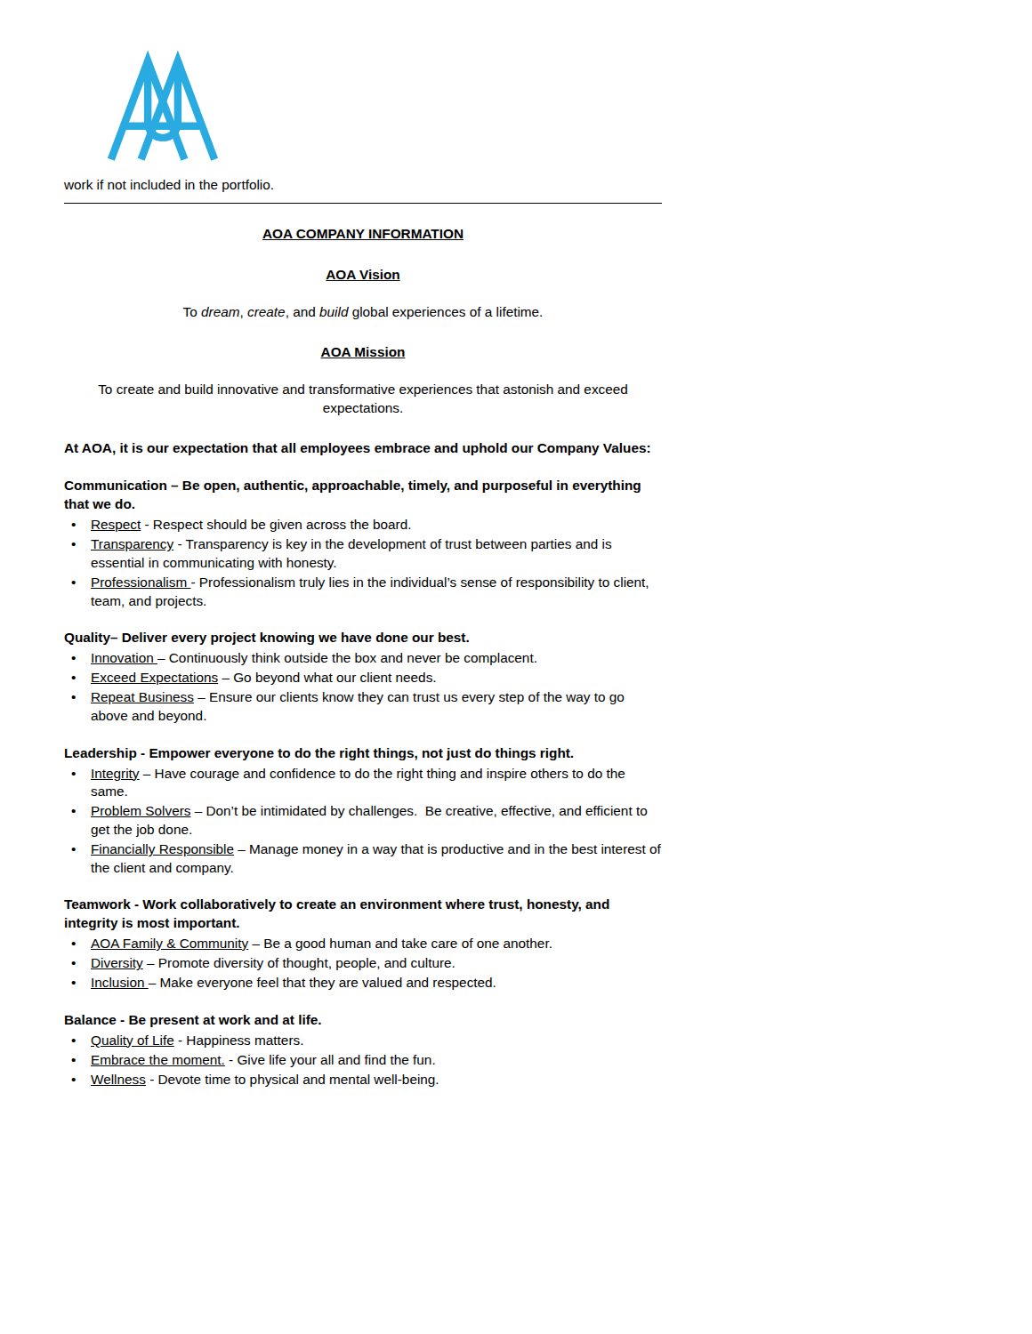work if not included in the portfolio.
AOA COMPANY INFORMATION
AOA Vision
To dream, create, and build global experiences of a lifetime.
AOA Mission
To create and build innovative and transformative experiences that astonish and exceed expectations.
At AOA, it is our expectation that all employees embrace and uphold our Company Values:
Communication – Be open, authentic, approachable, timely, and purposeful in everything that we do.
Respect - Respect should be given across the board.
Transparency - Transparency is key in the development of trust between parties and is essential in communicating with honesty.
Professionalism - Professionalism truly lies in the individual’s sense of responsibility to client, team, and projects.
Quality– Deliver every project knowing we have done our best.
Innovation – Continuously think outside the box and never be complacent.
Exceed Expectations – Go beyond what our client needs.
Repeat Business – Ensure our clients know they can trust us every step of the way to go above and beyond.
Leadership - Empower everyone to do the right things, not just do things right.
Integrity – Have courage and confidence to do the right thing and inspire others to do the same.
Problem Solvers – Don’t be intimidated by challenges. Be creative, effective, and efficient to get the job done.
Financially Responsible – Manage money in a way that is productive and in the best interest of the client and company.
Teamwork - Work collaboratively to create an environment where trust, honesty, and integrity is most important.
AOA Family & Community – Be a good human and take care of one another.
Diversity – Promote diversity of thought, people, and culture.
Inclusion – Make everyone feel that they are valued and respected.
Balance - Be present at work and at life.
Quality of Life - Happiness matters.
Embrace the moment. - Give life your all and find the fun.
Wellness - Devote time to physical and mental well-being.